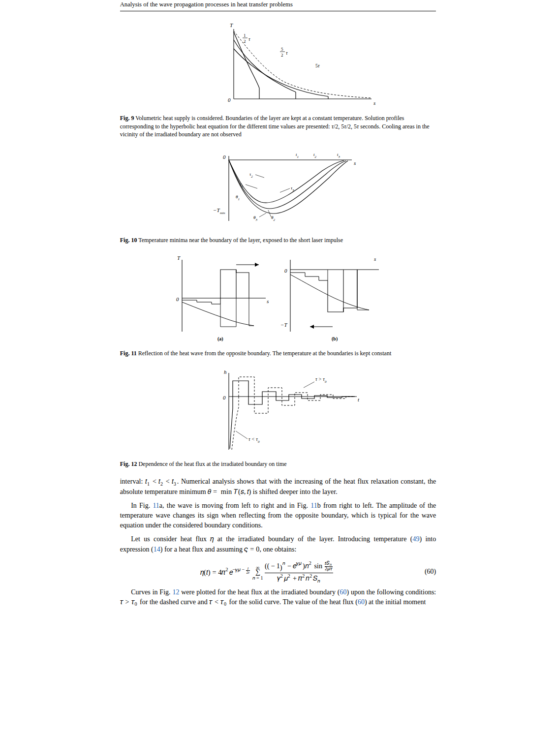Analysis of the wave propagation processes in heat transfer problems
T s 0 1 2 τ 5 2 τ 5τ
Fig. 9 Volumetric heat supply is considered. Boundaries of the layer are kept at a constant temperature. Solution profiles corresponding to the hyperbolic heat equation for the different time values are presented: τ/2, 5τ/2, 5τ seconds. Cooling areas in the vicinity of the irradiated boundary are not observed
0 s −T min t1 t2 t3 τ2 τ1 τ3 θ1 θ3 θ2
Fig. 10 Temperature minima near the boundary of the layer, exposed to the short laser impulse
T 0 s (a) 0 s −T (b)
Fig. 11 Reflection of the heat wave from the opposite boundary. The temperature at the boundaries is kept constant
h 0 t τ > τ0 τ < τ0
Fig. 12 Dependence of the heat flux at the irradiated boundary on time
interval: t1<t2<t3. Numerical analysis shows that with the increasing of the heat flux relaxation constant, the absolute temperature minimum θ=minT(s,t) is shifted deeper into the layer.
In Fig. 11a, the wave is moving from left to right and in Fig. 11b from right to left. The amplitude of the temperature wave changes its sign when reflecting from the opposite boundary, which is typical for the wave equation under the considered boundary conditions.
Let us consider heat flux η at the irradiated boundary of the layer. Introducing temperature (49) into expression (14) for a heat flux and assuming ς=0, one obtains:
η(t) = 4π2 e−γμ−t2τ ∑ n=1 ∞ ((−1)n − eγμ ) n2 sin tSn 2μτ γ2μ2 + π2n2 Sn
(60)
Curves in Fig. 12 were plotted for the heat flux at the irradiated boundary (60) upon the following conditions: τ>τ0 for the dashed curve and τ<τ0 for the solid curve. The value of the heat flux (60) at the initial moment